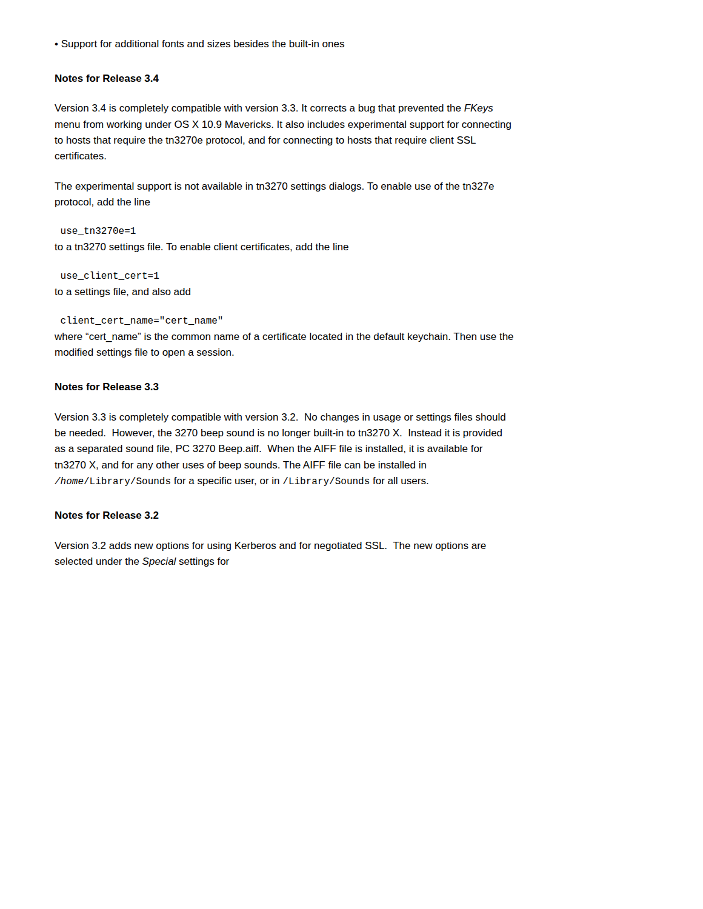• Support for additional fonts and sizes besides the built-in ones
Notes for Release 3.4
Version 3.4 is completely compatible with version 3.3. It corrects a bug that prevented the FKeys menu from working under OS X 10.9 Mavericks. It also includes experimental support for connecting to hosts that require the tn3270e protocol, and for connecting to hosts that require client SSL certificates.
The experimental support is not available in tn3270 settings dialogs. To enable use of the tn327e protocol, add the line
use_tn3270e=1
to a tn3270 settings file. To enable client certificates, add the line
use_client_cert=1
to a settings file, and also add
client_cert_name="cert_name"
where “cert_name” is the common name of a certificate located in the default keychain. Then use the modified settings file to open a session.
Notes for Release 3.3
Version 3.3 is completely compatible with version 3.2. No changes in usage or settings files should be needed. However, the 3270 beep sound is no longer built-in to tn3270 X. Instead it is provided as a separated sound file, PC 3270 Beep.aiff. When the AIFF file is installed, it is available for tn3270 X, and for any other uses of beep sounds. The AIFF file can be installed in /home/Library/Sounds for a specific user, or in /Library/Sounds for all users.
Notes for Release 3.2
Version 3.2 adds new options for using Kerberos and for negotiated SSL. The new options are selected under the Special settings for